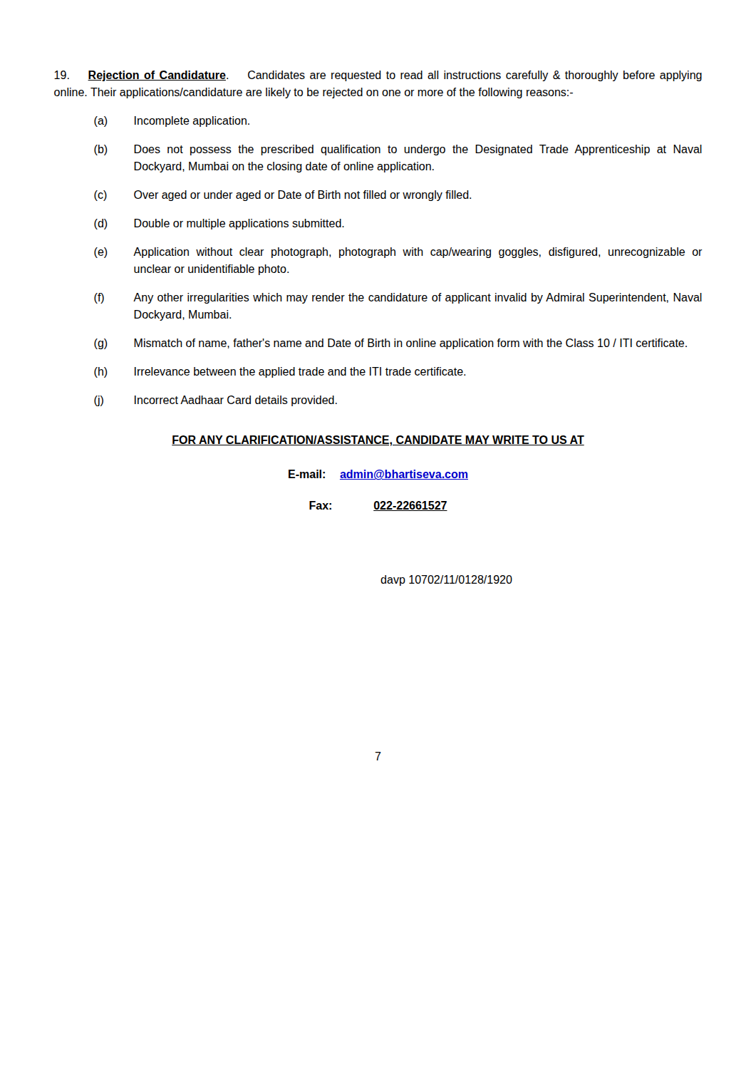19. Rejection of Candidature. Candidates are requested to read all instructions carefully & thoroughly before applying online. Their applications/candidature are likely to be rejected on one or more of the following reasons:-
(a) Incomplete application.
(b) Does not possess the prescribed qualification to undergo the Designated Trade Apprenticeship at Naval Dockyard, Mumbai on the closing date of online application.
(c) Over aged or under aged or Date of Birth not filled or wrongly filled.
(d) Double or multiple applications submitted.
(e) Application without clear photograph, photograph with cap/wearing goggles, disfigured, unrecognizable or unclear or unidentifiable photo.
(f) Any other irregularities which may render the candidature of applicant invalid by Admiral Superintendent, Naval Dockyard, Mumbai.
(g) Mismatch of name, father's name and Date of Birth in online application form with the Class 10 / ITI certificate.
(h) Irrelevance between the applied trade and the ITI trade certificate.
(j) Incorrect Aadhaar Card details provided.
FOR ANY CLARIFICATION/ASSISTANCE, CANDIDATE MAY WRITE TO US AT
E-mail: admin@bhartiseva.com
Fax: 022-22661527
davp 10702/11/0128/1920
7